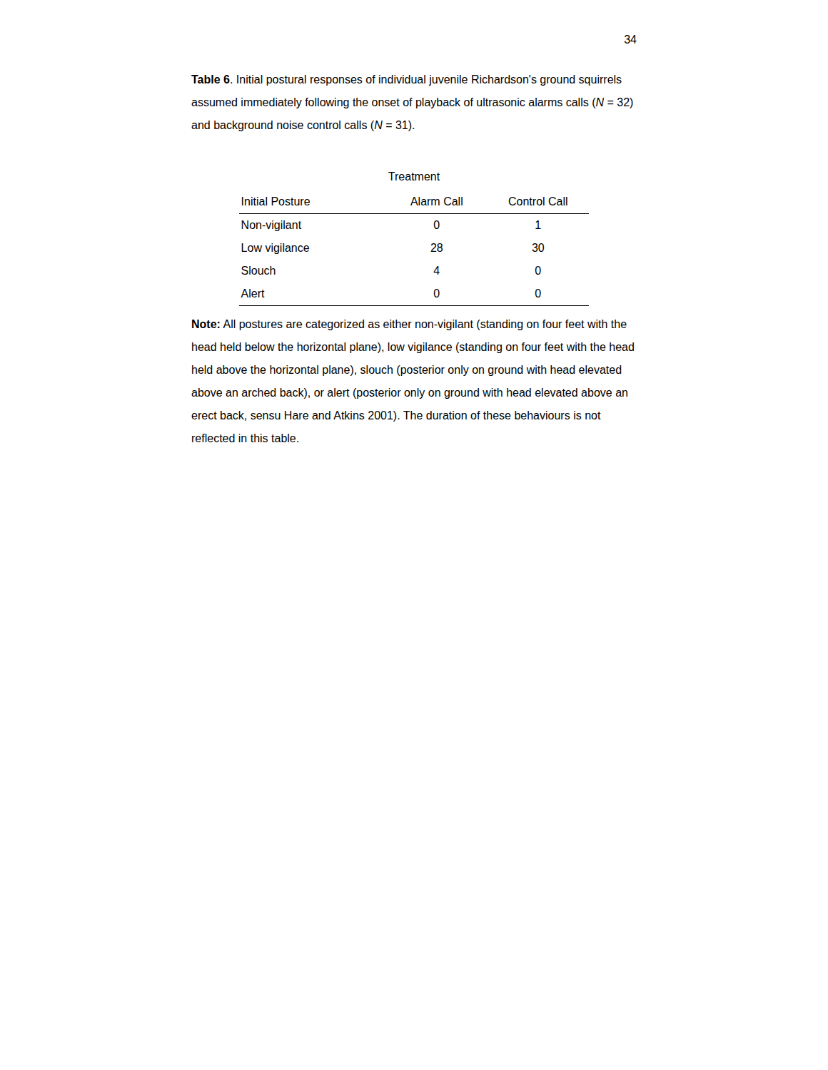34
Table 6. Initial postural responses of individual juvenile Richardson's ground squirrels assumed immediately following the onset of playback of ultrasonic alarms calls (N = 32) and background noise control calls (N = 31).
Treatment
| Initial Posture | Alarm Call | Control Call |
| --- | --- | --- |
| Non-vigilant | 0 | 1 |
| Low vigilance | 28 | 30 |
| Slouch | 4 | 0 |
| Alert | 0 | 0 |
Note: All postures are categorized as either non-vigilant (standing on four feet with the head held below the horizontal plane), low vigilance (standing on four feet with the head held above the horizontal plane), slouch (posterior only on ground with head elevated above an arched back), or alert (posterior only on ground with head elevated above an erect back, sensu Hare and Atkins 2001). The duration of these behaviours is not reflected in this table.